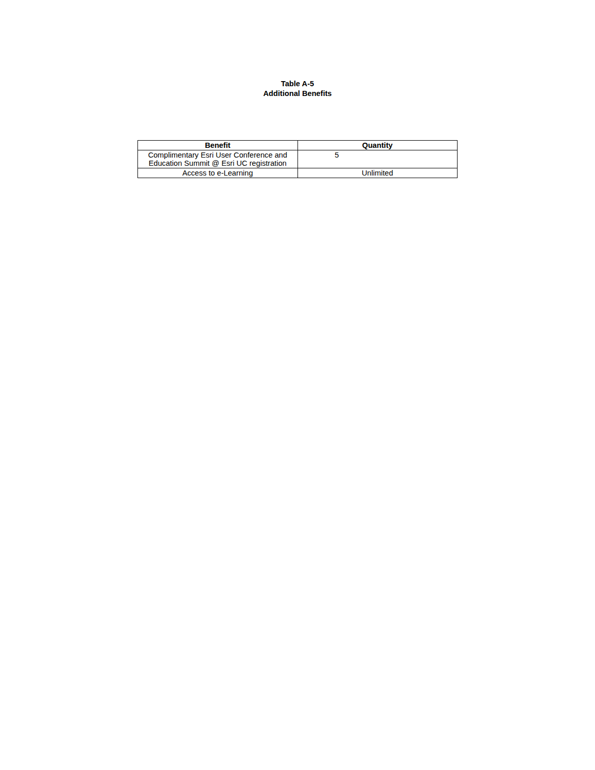Table A-5
Additional Benefits
| Benefit | Quantity |
| --- | --- |
| Complimentary Esri User Conference and Education Summit @ Esri UC registration | 5 |
| Access to e-Learning | Unlimited |